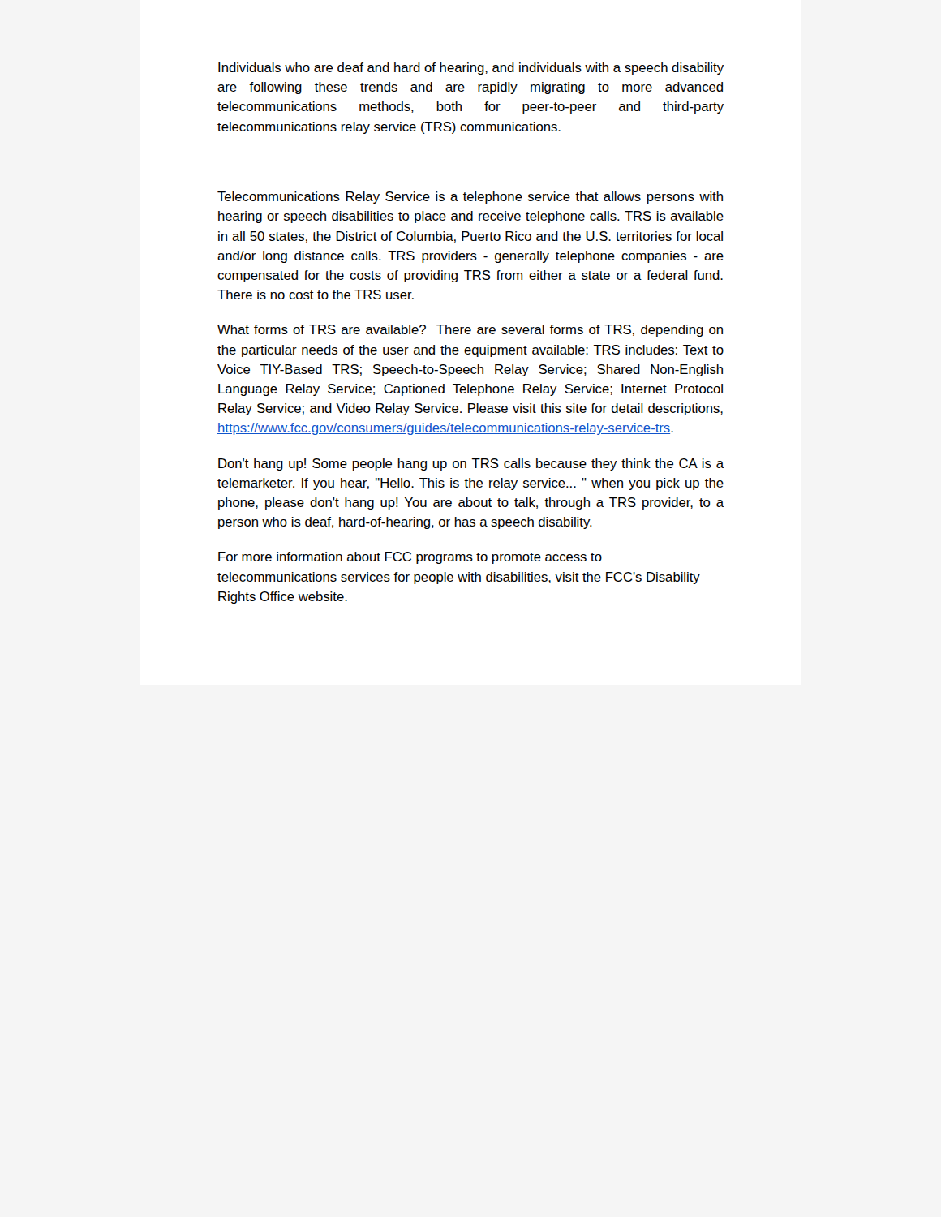Individuals who are deaf and hard of hearing, and individuals with a speech disability are following these trends and are rapidly migrating to more advanced telecommunications methods, both for peer-to-peer and third-party telecommunications relay service (TRS) communications.
Telecommunications Relay Service is a telephone service that allows persons with hearing or speech disabilities to place and receive telephone calls. TRS is available in all 50 states, the District of Columbia, Puerto Rico and the U.S. territories for local and/or long distance calls. TRS providers - generally telephone companies - are compensated for the costs of providing TRS from either a state or a federal fund. There is no cost to the TRS user.
What forms of TRS are available? There are several forms of TRS, depending on the particular needs of the user and the equipment available: TRS includes: Text to Voice TIY-Based TRS; Speech-to-Speech Relay Service; Shared Non-English Language Relay Service; Captioned Telephone Relay Service; Internet Protocol Relay Service; and Video Relay Service. Please visit this site for detail descriptions, https://www.fcc.gov/consumers/guides/telecommunications-relay-service-trs.
Don't hang up! Some people hang up on TRS calls because they think the CA is a telemarketer. If you hear, "Hello. This is the relay service... " when you pick up the phone, please don't hang up! You are about to talk, through a TRS provider, to a person who is deaf, hard-of-hearing, or has a speech disability.
For more information about FCC programs to promote access to telecommunications services for people with disabilities, visit the FCC's Disability Rights Office website.